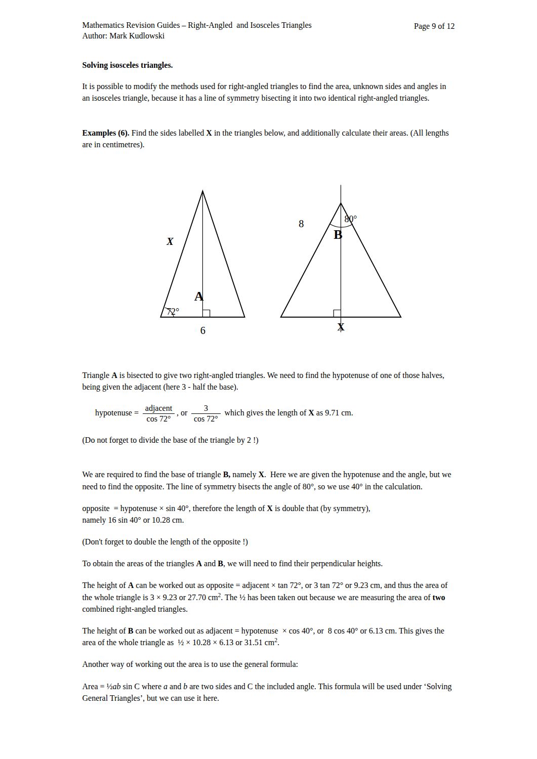Mathematics Revision Guides – Right-Angled and Isosceles Triangles
Author: Mark Kudlowski
Page 9 of 12
Solving isosceles triangles.
It is possible to modify the methods used for right-angled triangles to find the area, unknown sides and angles in an isosceles triangle, because it has a line of symmetry bisecting it into two identical right-angled triangles.
Examples (6). Find the sides labelled X in the triangles below, and additionally calculate their areas. (All lengths are in centimetres).
X A 72° 6 8 B 80° X
Triangle A is bisected to give two right-angled triangles. We need to find the hypotenuse of one of those halves, being given the adjacent (here 3 - half the base).
hypotenuse = adjacent cos 72°, or 3 cos 72° which gives the length of X as 9.71 cm.
(Do not forget to divide the base of the triangle by 2 !)
We are required to find the base of triangle B, namely X. Here we are given the hypotenuse and the angle, but we need to find the opposite. The line of symmetry bisects the angle of 80°, so we use 40° in the calculation.
opposite = hypotenuse × sin 40°, therefore the length of X is double that (by symmetry),
namely 16 sin 40° or 10.28 cm.
(Don't forget to double the length of the opposite !)
To obtain the areas of the triangles A and B, we will need to find their perpendicular heights.
The height of A can be worked out as opposite = adjacent × tan 72°, or 3 tan 72° or 9.23 cm, and thus the area of the whole triangle is 3 × 9.23 or 27.70 cm2. The ½ has been taken out because we are measuring the area of two combined right-angled triangles.
The height of B can be worked out as adjacent = hypotenuse × cos 40°, or 8 cos 40° or 6.13 cm. This gives the area of the whole triangle as ½ × 10.28 × 6.13 or 31.51 cm2.
Another way of working out the area is to use the general formula:
Area = ½ab sin C where a and b are two sides and C the included angle. This formula will be used under ‘Solving General Triangles’, but we can use it here.